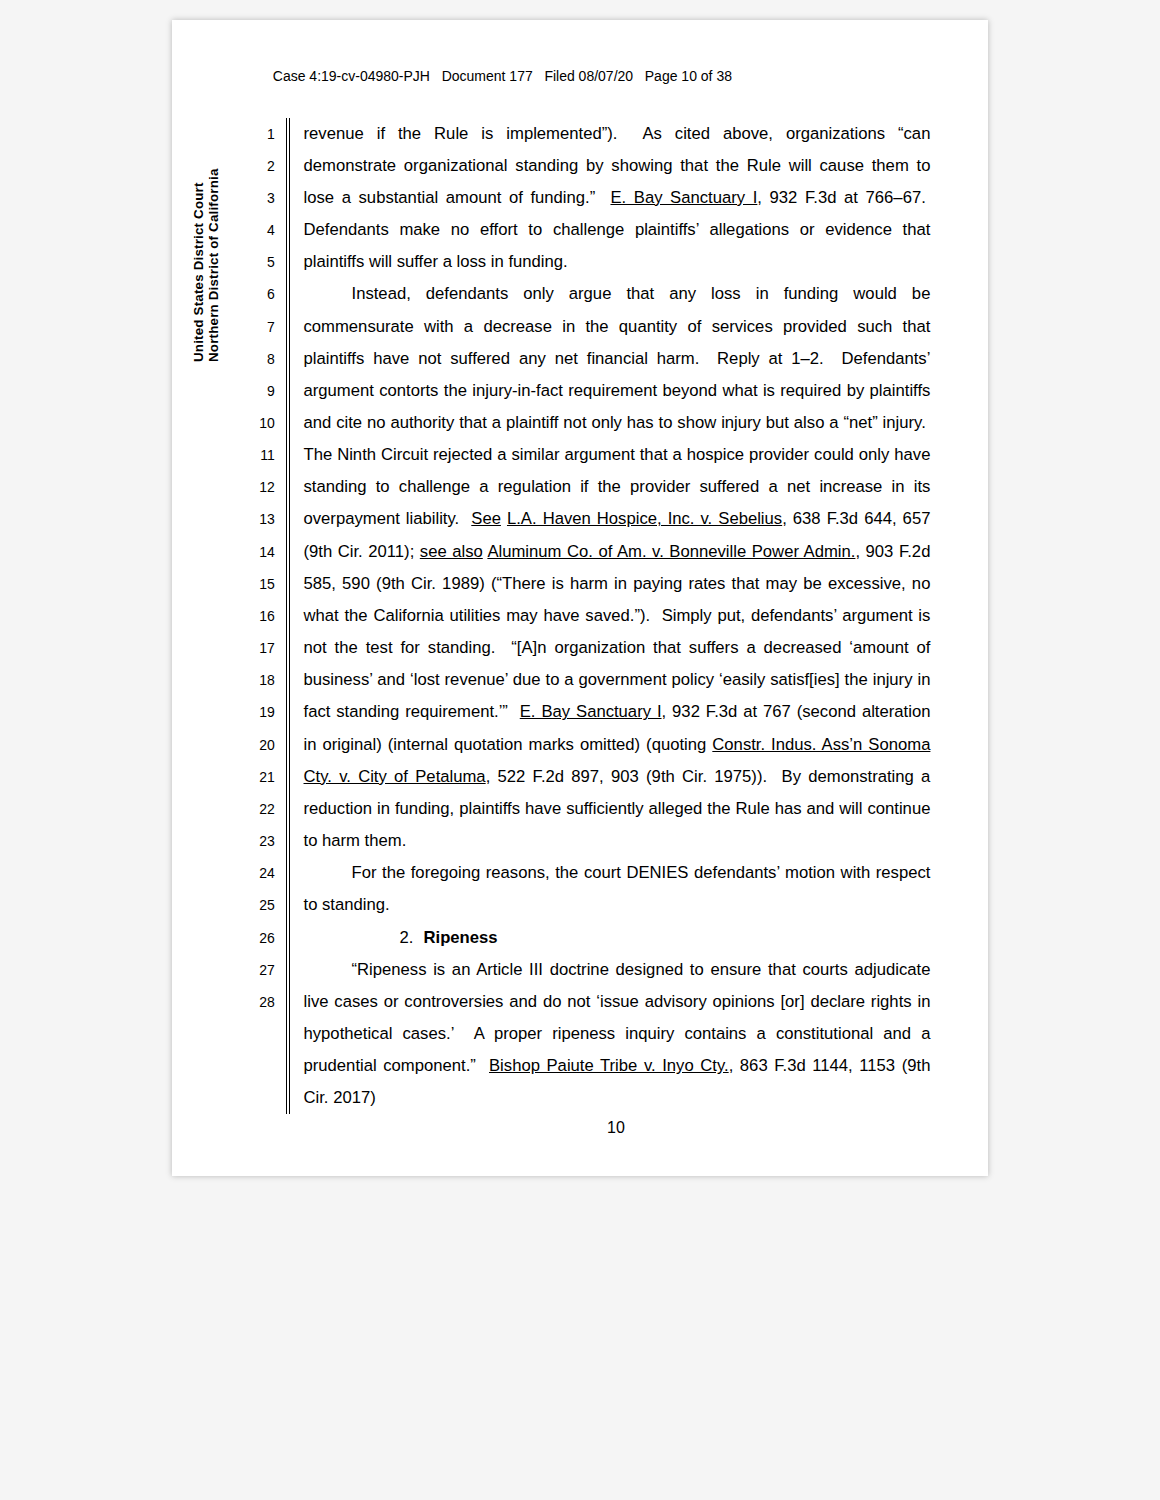Case 4:19-cv-04980-PJH Document 177 Filed 08/07/20 Page 10 of 38
United States District Court
Northern District of California
1
2
3
4
5
6
7
8
9
10
11
12
13
14
15
16
17
18
19
20
21
22
23
24
25
26
27
28
revenue if the Rule is implemented”). As cited above, organizations “can demonstrate organizational standing by showing that the Rule will cause them to lose a substantial amount of funding.” E. Bay Sanctuary I, 932 F.3d at 766–67. Defendants make no effort to challenge plaintiffs’ allegations or evidence that plaintiffs will suffer a loss in funding.
Instead, defendants only argue that any loss in funding would be commensurate with a decrease in the quantity of services provided such that plaintiffs have not suffered any net financial harm. Reply at 1–2. Defendants’ argument contorts the injury-in-fact requirement beyond what is required by plaintiffs and cite no authority that a plaintiff not only has to show injury but also a “net” injury. The Ninth Circuit rejected a similar argument that a hospice provider could only have standing to challenge a regulation if the provider suffered a net increase in its overpayment liability. See L.A. Haven Hospice, Inc. v. Sebelius, 638 F.3d 644, 657 (9th Cir. 2011); see also Aluminum Co. of Am. v. Bonneville Power Admin., 903 F.2d 585, 590 (9th Cir. 1989) (“There is harm in paying rates that may be excessive, no what the California utilities may have saved.”). Simply put, defendants’ argument is not the test for standing. “[A]n organization that suffers a decreased ‘amount of business’ and ‘lost revenue’ due to a government policy ‘easily satisf[ies] the injury in fact standing requirement.’” E. Bay Sanctuary I, 932 F.3d at 767 (second alteration in original) (internal quotation marks omitted) (quoting Constr. Indus. Ass’n Sonoma Cty. v. City of Petaluma, 522 F.2d 897, 903 (9th Cir. 1975)). By demonstrating a reduction in funding, plaintiffs have sufficiently alleged the Rule has and will continue to harm them.
For the foregoing reasons, the court DENIES defendants’ motion with respect to standing.
2. Ripeness
“Ripeness is an Article III doctrine designed to ensure that courts adjudicate live cases or controversies and do not ‘issue advisory opinions [or] declare rights in hypothetical cases.’ A proper ripeness inquiry contains a constitutional and a prudential component.” Bishop Paiute Tribe v. Inyo Cty., 863 F.3d 1144, 1153 (9th Cir. 2017)
10